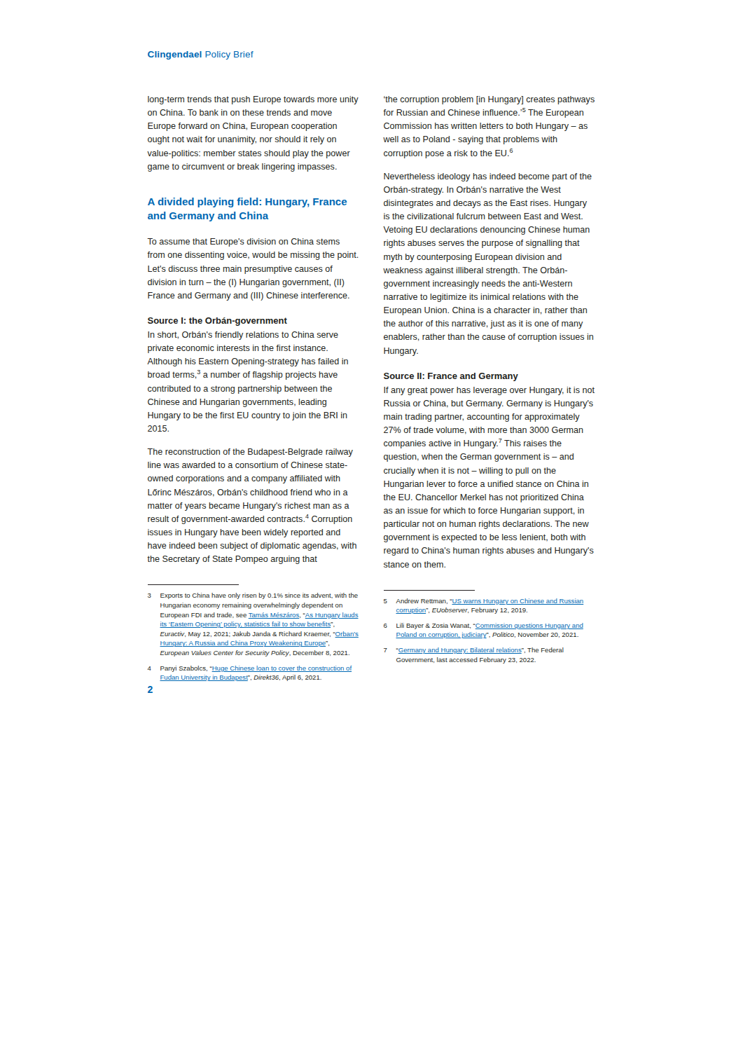Clingendael Policy Brief
long-term trends that push Europe towards more unity on China. To bank in on these trends and move Europe forward on China, European cooperation ought not wait for unanimity, nor should it rely on value-politics: member states should play the power game to circumvent or break lingering impasses.
A divided playing field: Hungary, France and Germany and China
To assume that Europe's division on China stems from one dissenting voice, would be missing the point. Let's discuss three main presumptive causes of division in turn – the (I) Hungarian government, (II) France and Germany and (III) Chinese interference.
Source I: the Orbán-government
In short, Orbán's friendly relations to China serve private economic interests in the first instance. Although his Eastern Opening-strategy has failed in broad terms,3 a number of flagship projects have contributed to a strong partnership between the Chinese and Hungarian governments, leading Hungary to be the first EU country to join the BRI in 2015.
The reconstruction of the Budapest-Belgrade railway line was awarded to a consortium of Chinese state-owned corporations and a company affiliated with Lőrinc Mészáros, Orbán's childhood friend who in a matter of years became Hungary's richest man as a result of government-awarded contracts.4 Corruption issues in Hungary have been widely reported and have indeed been subject of diplomatic agendas, with the Secretary of State Pompeo arguing that
3
Exports to China have only risen by 0.1% since its advent, with the Hungarian economy remaining overwhelmingly dependent on European FDI and trade, see Tamás Mészáros, “As Hungary lauds its ‘Eastern Opening’ policy, statistics fail to show benefits”, Euractiv, May 12, 2021; Jakub Janda & Richard Kraemer, “Orban's Hungary: A Russia and China Proxy Weakening Europe”, European Values Center for Security Policy, December 8, 2021.
4
Panyi Szabolcs, “Huge Chinese loan to cover the construction of Fudan University in Budapest”, Direkt36, April 6, 2021.
‘the corruption problem [in Hungary] creates pathways for Russian and Chinese influence.’5 The European Commission has written letters to both Hungary – as well as to Poland - saying that problems with corruption pose a risk to the EU.6
Nevertheless ideology has indeed become part of the Orbán-strategy. In Orbán's narrative the West disintegrates and decays as the East rises. Hungary is the civilizational fulcrum between East and West. Vetoing EU declarations denouncing Chinese human rights abuses serves the purpose of signalling that myth by counterposing European division and weakness against illiberal strength. The Orbán-government increasingly needs the anti-Western narrative to legitimize its inimical relations with the European Union. China is a character in, rather than the author of this narrative, just as it is one of many enablers, rather than the cause of corruption issues in Hungary.
Source II: France and Germany
If any great power has leverage over Hungary, it is not Russia or China, but Germany. Germany is Hungary's main trading partner, accounting for approximately 27% of trade volume, with more than 3000 German companies active in Hungary.7 This raises the question, when the German government is – and crucially when it is not – willing to pull on the Hungarian lever to force a unified stance on China in the EU. Chancellor Merkel has not prioritized China as an issue for which to force Hungarian support, in particular not on human rights declarations. The new government is expected to be less lenient, both with regard to China's human rights abuses and Hungary's stance on them.
5
Andrew Rettman, “US warns Hungary on Chinese and Russian corruption”, EUobserver, February 12, 2019.
6
Lili Bayer & Zosia Wanat, “Commission questions Hungary and Poland on corruption, judiciary”, Politico, November 20, 2021.
7
“Germany and Hungary: Bilateral relations”, The Federal Government, last accessed February 23, 2022.
2